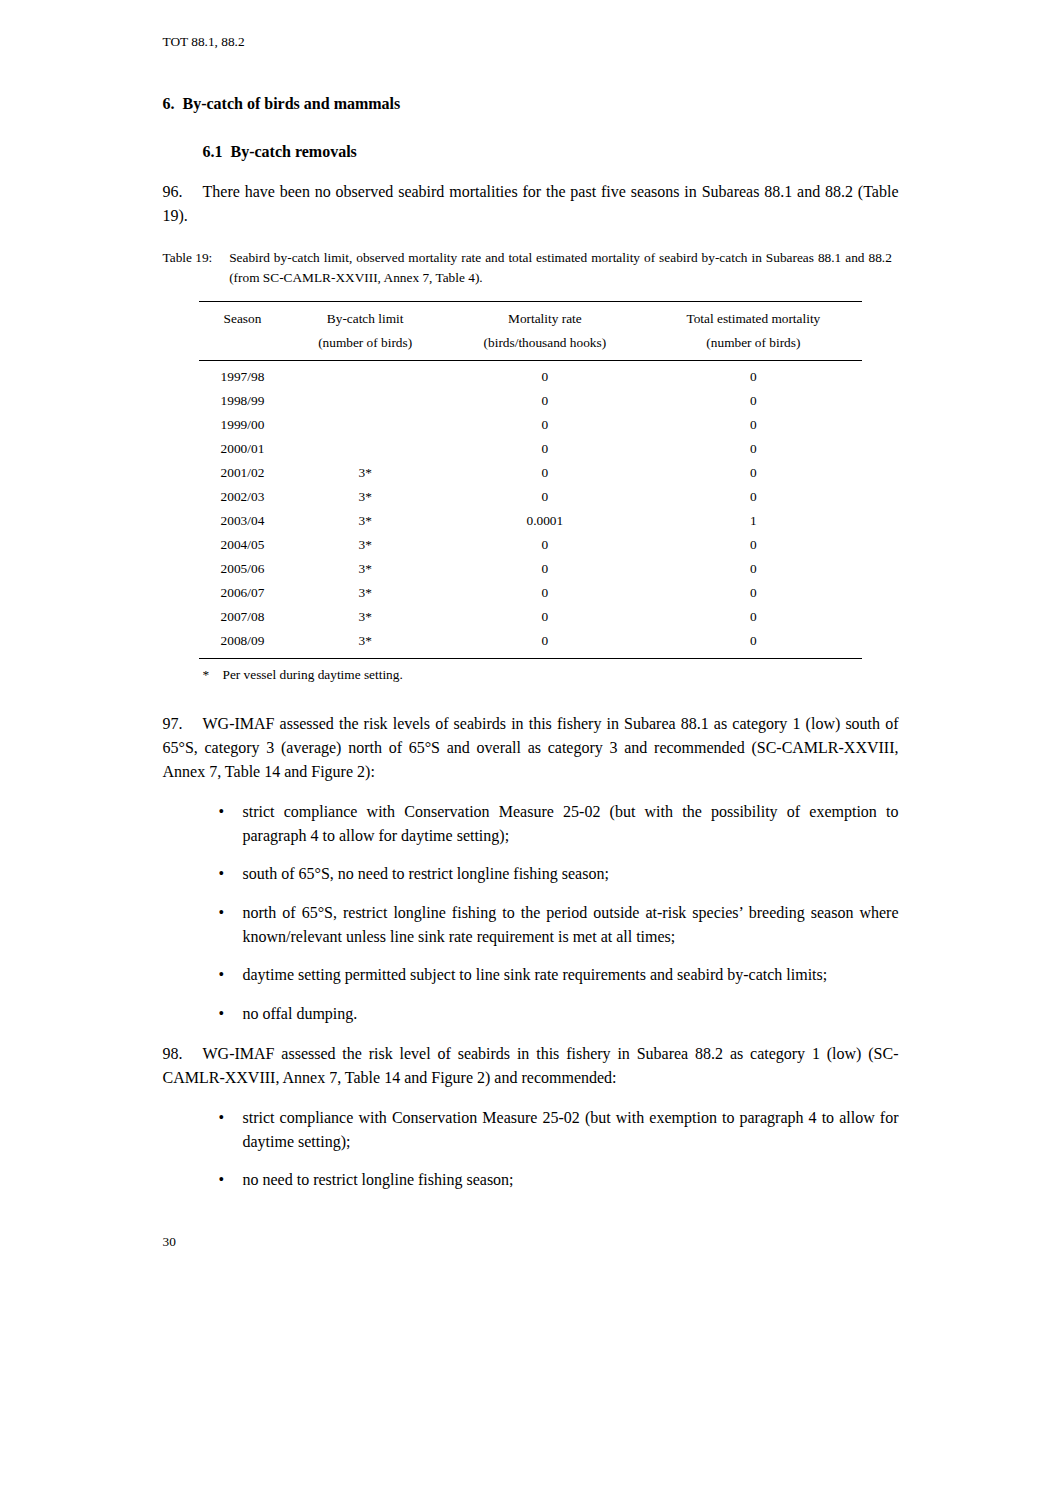TOT 88.1, 88.2
6. By-catch of birds and mammals
6.1 By-catch removals
96. There have been no observed seabird mortalities for the past five seasons in Subareas 88.1 and 88.2 (Table 19).
Table 19: Seabird by-catch limit, observed mortality rate and total estimated mortality of seabird by-catch in Subareas 88.1 and 88.2 (from SC-CAMLR-XXVIII, Annex 7, Table 4).
| Season | By-catch limit | Mortality rate | Total estimated mortality |
| --- | --- | --- | --- |
| | (number of birds) | (birds/thousand hooks) | (number of birds) |
| 1997/98 | | 0 | 0 |
| 1998/99 | | 0 | 0 |
| 1999/00 | | 0 | 0 |
| 2000/01 | | 0 | 0 |
| 2001/02 | 3* | 0 | 0 |
| 2002/03 | 3* | 0 | 0 |
| 2003/04 | 3* | 0.0001 | 1 |
| 2004/05 | 3* | 0 | 0 |
| 2005/06 | 3* | 0 | 0 |
| 2006/07 | 3* | 0 | 0 |
| 2007/08 | 3* | 0 | 0 |
| 2008/09 | 3* | 0 | 0 |
*Per vessel during daytime setting.
97. WG-IMAF assessed the risk levels of seabirds in this fishery in Subarea 88.1 as category 1 (low) south of 65°S, category 3 (average) north of 65°S and overall as category 3 and recommended (SC-CAMLR-XXVIII, Annex 7, Table 14 and Figure 2):
strict compliance with Conservation Measure 25-02 (but with the possibility of exemption to paragraph 4 to allow for daytime setting);
south of 65°S, no need to restrict longline fishing season;
north of 65°S, restrict longline fishing to the period outside at-risk species’ breeding season where known/relevant unless line sink rate requirement is met at all times;
daytime setting permitted subject to line sink rate requirements and seabird by-catch limits;
no offal dumping.
98. WG-IMAF assessed the risk level of seabirds in this fishery in Subarea 88.2 as category 1 (low) (SC-CAMLR-XXVIII, Annex 7, Table 14 and Figure 2) and recommended:
strict compliance with Conservation Measure 25-02 (but with exemption to paragraph 4 to allow for daytime setting);
no need to restrict longline fishing season;
30